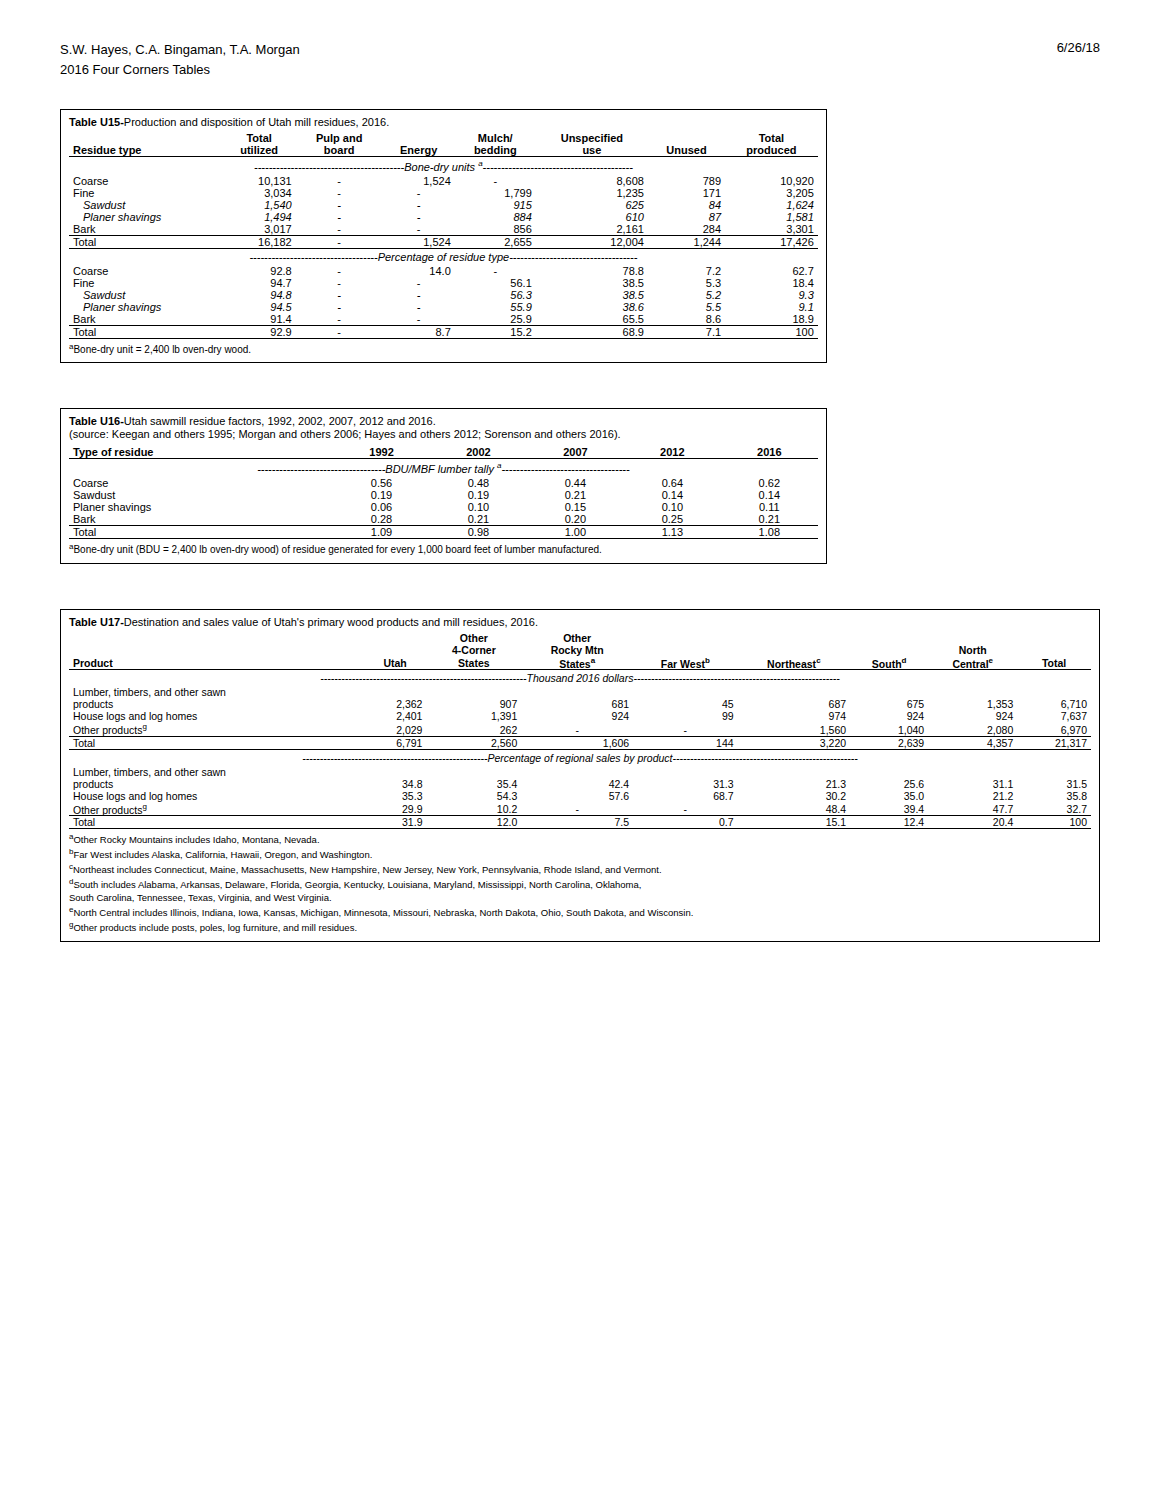S.W. Hayes, C.A. Bingaman, T.A. Morgan
2016 Four Corners Tables
6/26/18
Table U15- Production and disposition of Utah mill residues, 2016.
| | Total | Pulp and | | Mulch/ | Unspecified | | Total |
| --- | --- | --- | --- | --- | --- | --- | --- |
| Residue type | utilized | board | Energy | bedding | use | Unused | produced |
| -----------------------------------------Bone-dry units a ----------------------------------------- |
| Coarse | 10,131 | - | 1,524 | - | 8,608 | 789 | 10,920 |
| Fine | 3,034 | - | - | 1,799 | 1,235 | 171 | 3,205 |
| Sawdust | 1,540 | - | - | 915 | 625 | 84 | 1,624 |
| Planer shavings | 1,494 | - | - | 884 | 610 | 87 | 1,581 |
| Bark | 3,017 | - | - | 856 | 2,161 | 284 | 3,301 |
| Total | 16,182 | - | 1,524 | 2,655 | 12,004 | 1,244 | 17,426 |
| -----------------------------------Percentage of residue type----------------------------------- |
| Coarse | 92.8 | - | 14.0 | - | 78.8 | 7.2 | 62.7 |
| Fine | 94.7 | - | - | 56.1 | 38.5 | 5.3 | 18.4 |
| Sawdust | 94.8 | - | - | 56.3 | 38.5 | 5.2 | 9.3 |
| Planer shavings | 94.5 | - | - | 55.9 | 38.6 | 5.5 | 9.1 |
| Bark | 91.4 | - | - | 25.9 | 65.5 | 8.6 | 18.9 |
| Total | 92.9 | - | 8.7 | 15.2 | 68.9 | 7.1 | 100 |
aBone-dry unit = 2,400 lb oven-dry wood.
Table U16- Utah sawmill residue factors, 1992, 2002, 2007, 2012 and 2016. (source: Keegan and others 1995; Morgan and others 2006; Hayes and others 2012; Sorenson and others 2016).
| Type of residue | 1992 | 2002 | 2007 | 2012 | 2016 |
| --- | --- | --- | --- | --- | --- |
| -----------------------------------BDU/MBF lumber tally a ----------------------------------- |
| Coarse | 0.56 | 0.48 | 0.44 | 0.64 | 0.62 |
| Sawdust | 0.19 | 0.19 | 0.21 | 0.14 | 0.14 |
| Planer shavings | 0.06 | 0.10 | 0.15 | 0.10 | 0.11 |
| Bark | 0.28 | 0.21 | 0.20 | 0.25 | 0.21 |
| Total | 1.09 | 0.98 | 1.00 | 1.13 | 1.08 |
aBone-dry unit (BDU = 2,400 lb oven-dry wood) of residue generated for every 1,000 board feet of lumber manufactured.
Table U17- Destination and sales value of Utah's primary wood products and mill residues, 2016.
| | | Other | Other | | | | | |
| --- | --- | --- | --- | --- | --- | --- | --- | --- |
| | | 4-Corner | Rocky Mtn | | | | North | |
| Product | Utah | States | States a | Far West b | Northeast c | South d | Central e | Total |
| -----------------------------------------------------------Thousand 2016 dollars----------------------------------------------------------- |
| Lumber, timbers, and other sawn | | | | | | | | |
| products | 2,362 | 907 | 681 | 45 | 687 | 675 | 1,353 | 6,710 |
| House logs and log homes | 2,401 | 1,391 | 924 | 99 | 974 | 924 | 924 | 7,637 |
| Other products g | 2,029 | 262 | - | - | 1,560 | 1,040 | 2,080 | 6,970 |
| Total | 6,791 | 2,560 | 1,606 | 144 | 3,220 | 2,639 | 4,357 | 21,317 |
| -----------------------------------------------------Percentage of regional sales by product----------------------------------------------------- |
| Lumber, timbers, and other sawn | | | | | | | | |
| products | 34.8 | 35.4 | 42.4 | 31.3 | 21.3 | 25.6 | 31.1 | 31.5 |
| House logs and log homes | 35.3 | 54.3 | 57.6 | 68.7 | 30.2 | 35.0 | 21.2 | 35.8 |
| Other products g | 29.9 | 10.2 | - | - | 48.4 | 39.4 | 47.7 | 32.7 |
| Total | 31.9 | 12.0 | 7.5 | 0.7 | 15.1 | 12.4 | 20.4 | 100 |
aOther Rocky Mountains includes Idaho, Montana, Nevada.
bFar West includes Alaska, California, Hawaii, Oregon, and Washington.
cNortheast includes Connecticut, Maine, Massachusetts, New Hampshire, New Jersey, New York, Pennsylvania, Rhode Island, and Vermont.
dSouth includes Alabama, Arkansas, Delaware, Florida, Georgia, Kentucky, Louisiana, Maryland, Mississippi, North Carolina, Oklahoma,
South Carolina, Tennessee, Texas, Virginia, and West Virginia.
eNorth Central includes Illinois, Indiana, Iowa, Kansas, Michigan, Minnesota, Missouri, Nebraska, North Dakota, Ohio, South Dakota, and Wisconsin.
gOther products include posts, poles, log furniture, and mill residues.